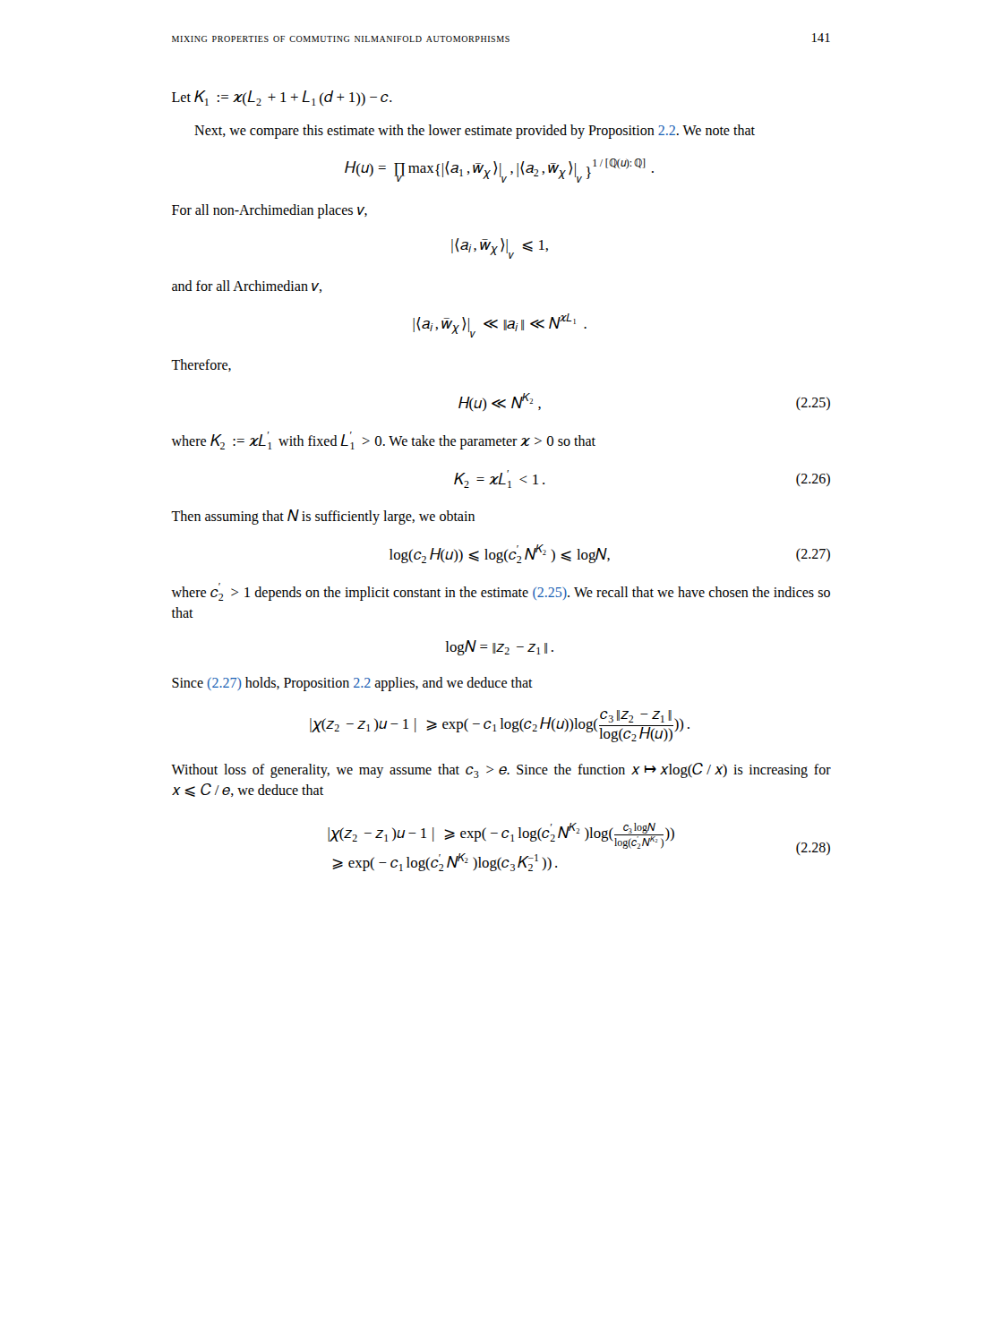mixing properties of commuting nilmanifold automorphisms 141
Let K1:=ϰ(L2+1+L1(d+1))−c.
Next, we compare this estimate with the lower estimate provided by Proposition 2.2. We note that
H(u)= ∏v max{ |⟨a1,w¯χ⟩|v , |⟨a2,w¯χ⟩|v }1/[ℚ(u):ℚ] .
For all non-Archimedian places v,
|⟨ai,w¯χ⟩|v ⩽1,
and for all Archimedian v,
|⟨ai,w¯χ⟩|v ≪ ‖ai‖ ≪ NϰL1 .
Therefore,
H(u)≪NK2, (2.25)
where K2:=ϰL1′ with fixed L1′>0. We take the parameter ϰ>0 so that
K2=ϰL1′<1. (2.26)
Then assuming that N is sufficiently large, we obtain
log(c2H(u)) ⩽ log(c2′NK2) ⩽ logN, (2.27)
where c2′>1 depends on the implicit constant in the estimate (2.25). We recall that we have chosen the indices so that
logN=‖z2−z1‖.
Since (2.27) holds, Proposition 2.2 applies, and we deduce that
|χ(z2−z1)u−1| ⩾ exp ( −c1log(c2H(u)) log ( c3‖z2−z1‖ log(c2H(u)) ) ) .
Without loss of generality, we may assume that c3>e. Since the function x↦xlog(C/x) is increasing for x⩽C/e, we deduce that
|χ(z2−z1)u−1| ⩾ exp ( −c1log(c2′NK2) log ( c3logN log(c2′NK2) ) )
⩾ exp(−c1log(c2′NK2) log(c3K2−1)).
(2.28)